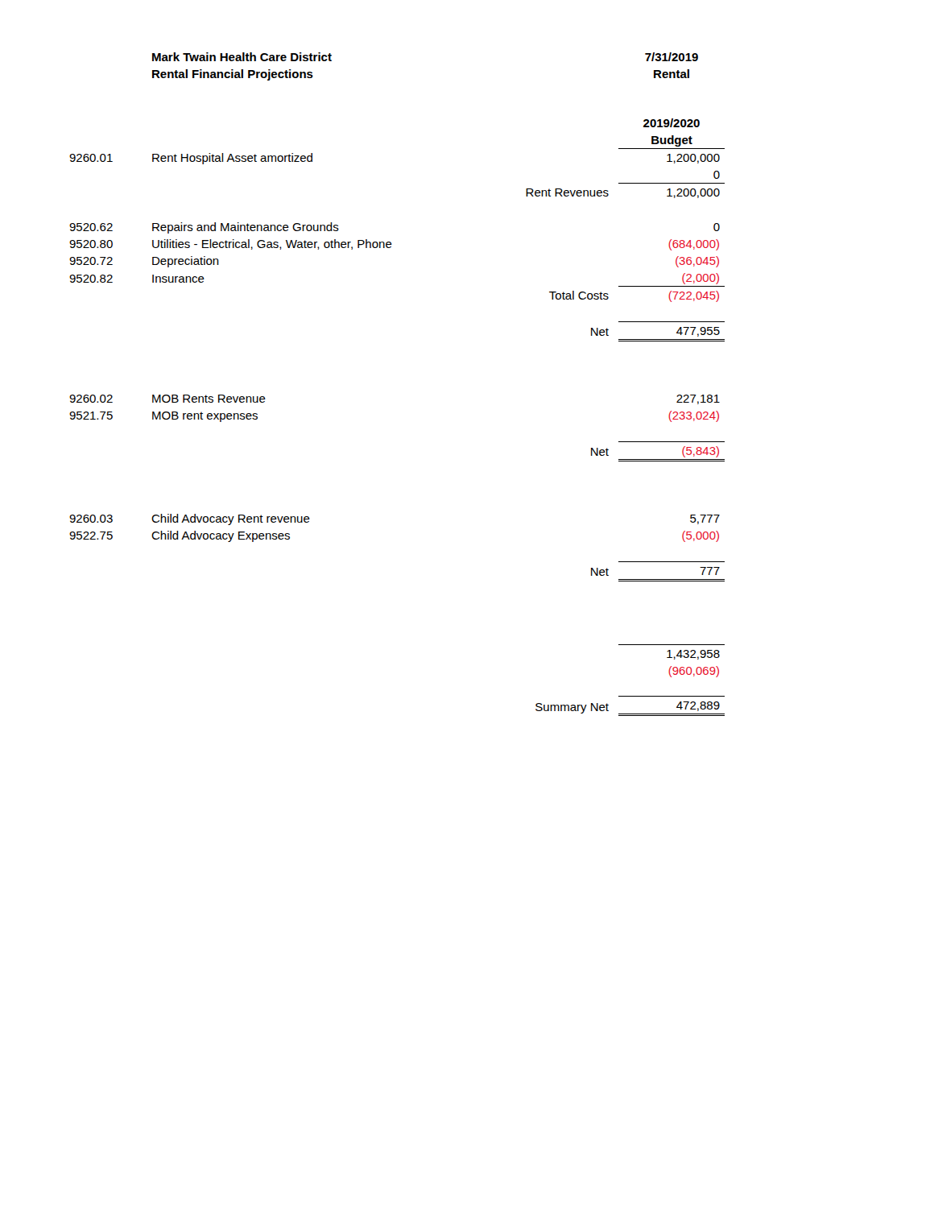| | Mark Twain Health Care District | | 7/31/2019 |
| | Rental Financial Projections | | Rental |
| | | | 2019/2020 |
| | | | Budget |
| 9260.01 | Rent Hospital Asset amortized | | 1,200,000 |
| | | | 0 |
| | | Rent Revenues | 1,200,000 |
| 9520.62 | Repairs and Maintenance Grounds | | 0 |
| 9520.80 | Utilities - Electrical, Gas, Water, other, Phone | | (684,000) |
| 9520.72 | Depreciation | | (36,045) |
| 9520.82 | Insurance | | (2,000) |
| | | Total Costs | (722,045) |
| | | Net | 477,955 |
| 9260.02 | MOB Rents Revenue | | 227,181 |
| 9521.75 | MOB rent expenses | | (233,024) |
| | | Net | (5,843) |
| 9260.03 | Child Advocacy Rent revenue | | 5,777 |
| 9522.75 | Child Advocacy Expenses | | (5,000) |
| | | Net | 777 |
| | | | 1,432,958 |
| | | | (960,069) |
| | | Summary Net | 472,889 |